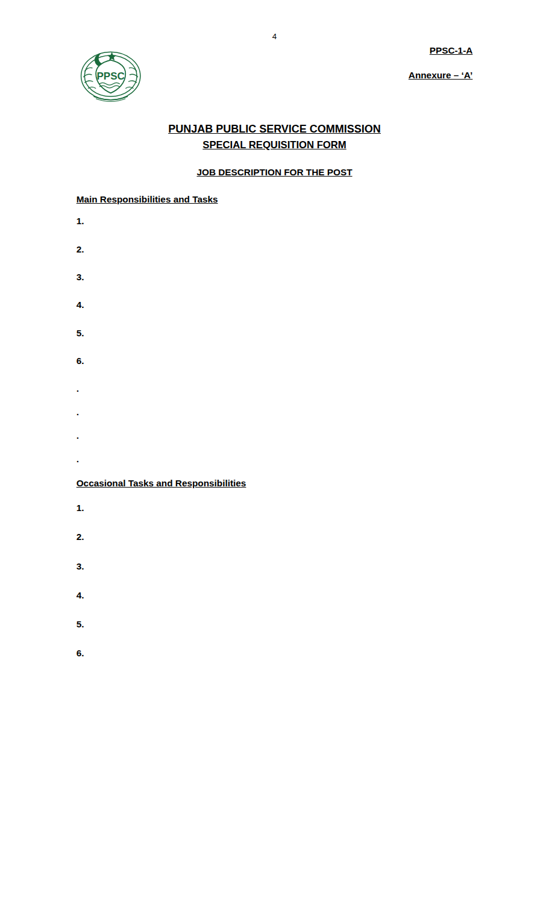4
PPSC
PPSC-1-A
Annexure – ‘A’
PUNJAB PUBLIC SERVICE COMMISSION
SPECIAL REQUISITION FORM
JOB DESCRIPTION FOR THE POST
Main Responsibilities and Tasks
1.
2.
3.
4.
5.
6.
.
.
.
.
Occasional Tasks and Responsibilities
1.
2.
3.
4.
5.
6.